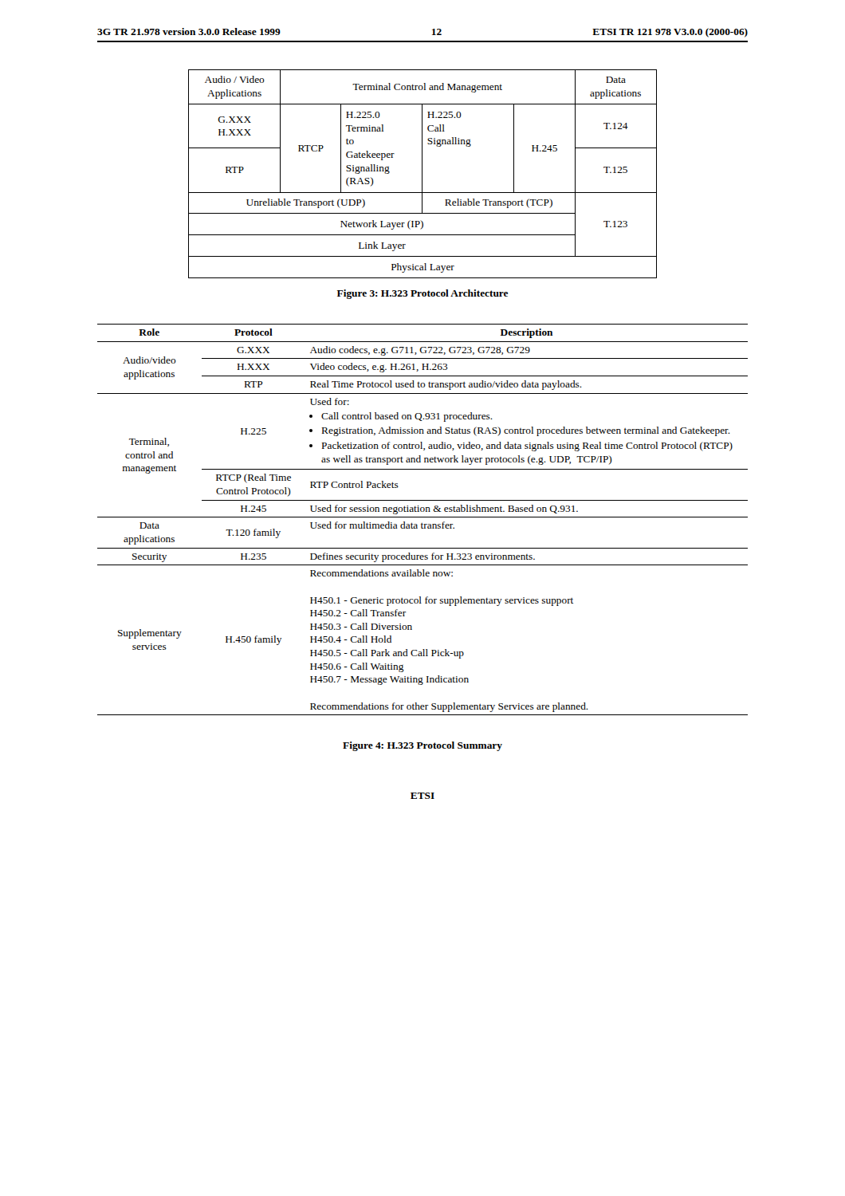3G TR 21.978 version 3.0.0 Release 1999 12 ETSI TR 121 978 V3.0.0 (2000-06)
| Audio / Video Applications | Terminal Control and Management | Data applications |
| G.XXX H.XXX | RTCP | H.225.0 Terminal to Gatekeeper Signalling (RAS) | H.225.0 Call Signalling | H.245 | T.124 |
| RTP | T.125 |
| Unreliable Transport (UDP) | Reliable Transport (TCP) | T.123 |
| Network Layer (IP) |
| Link Layer |
| Physical Layer |
Figure 3: H.323 Protocol Architecture
| Role | Protocol | Description |
| --- | --- | --- |
| Audio/video applications | G.XXX | Audio codecs, e.g. G711, G722, G723, G728, G729 |
| H.XXX | Video codecs, e.g. H.261, H.263 |
| RTP | Real Time Protocol used to transport audio/video data payloads. |
| Terminal, control and management | H.225 | Used for: Call control based on Q.931 procedures. Registration, Admission and Status (RAS) control procedures between terminal and Gatekeeper. Packetization of control, audio, video, and data signals using Real time Control Protocol (RTCP) as well as transport and network layer protocols (e.g. UDP, TCP/IP) |
| RTCP (Real Time Control Protocol) | RTP Control Packets |
| H.245 | Used for session negotiation & establishment. Based on Q.931. |
| Data applications | T.120 family | Used for multimedia data transfer. |
| Security | H.235 | Defines security procedures for H.323 environments. |
| Supplementary services | H.450 family | Recommendations available now: H450.1 - Generic protocol for supplementary services support H450.2 - Call Transfer H450.3 - Call Diversion H450.4 - Call Hold H450.5 - Call Park and Call Pick-up H450.6 - Call Waiting H450.7 - Message Waiting Indication Recommendations for other Supplementary Services are planned. |
Figure 4: H.323 Protocol Summary
ETSI